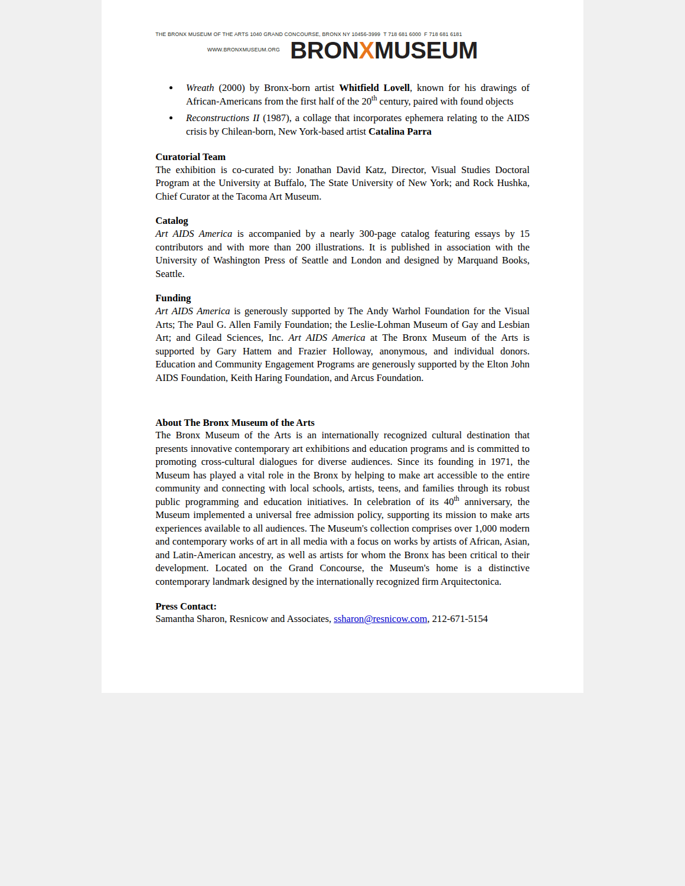THE BRONX MUSEUM OF THE ARTS 1040 GRAND CONCOURSE, BRONX NY 10456-3999 T 718 681 6000 F 718 681 6181
WWW.BRONXMUSEUM.ORG BRONXMUSEUM
Wreath (2000) by Bronx-born artist Whitfield Lovell, known for his drawings of African-Americans from the first half of the 20th century, paired with found objects
Reconstructions II (1987), a collage that incorporates ephemera relating to the AIDS crisis by Chilean-born, New York-based artist Catalina Parra
Curatorial Team
The exhibition is co-curated by: Jonathan David Katz, Director, Visual Studies Doctoral Program at the University at Buffalo, The State University of New York; and Rock Hushka, Chief Curator at the Tacoma Art Museum.
Catalog
Art AIDS America is accompanied by a nearly 300-page catalog featuring essays by 15 contributors and with more than 200 illustrations. It is published in association with the University of Washington Press of Seattle and London and designed by Marquand Books, Seattle.
Funding
Art AIDS America is generously supported by The Andy Warhol Foundation for the Visual Arts; The Paul G. Allen Family Foundation; the Leslie-Lohman Museum of Gay and Lesbian Art; and Gilead Sciences, Inc. Art AIDS America at The Bronx Museum of the Arts is supported by Gary Hattem and Frazier Holloway, anonymous, and individual donors. Education and Community Engagement Programs are generously supported by the Elton John AIDS Foundation, Keith Haring Foundation, and Arcus Foundation.
About The Bronx Museum of the Arts
The Bronx Museum of the Arts is an internationally recognized cultural destination that presents innovative contemporary art exhibitions and education programs and is committed to promoting cross-cultural dialogues for diverse audiences. Since its founding in 1971, the Museum has played a vital role in the Bronx by helping to make art accessible to the entire community and connecting with local schools, artists, teens, and families through its robust public programming and education initiatives. In celebration of its 40th anniversary, the Museum implemented a universal free admission policy, supporting its mission to make arts experiences available to all audiences. The Museum's collection comprises over 1,000 modern and contemporary works of art in all media with a focus on works by artists of African, Asian, and Latin-American ancestry, as well as artists for whom the Bronx has been critical to their development. Located on the Grand Concourse, the Museum's home is a distinctive contemporary landmark designed by the internationally recognized firm Arquitectonica.
Press Contact:
Samantha Sharon, Resnicow and Associates, ssharon@resnicow.com, 212-671-5154